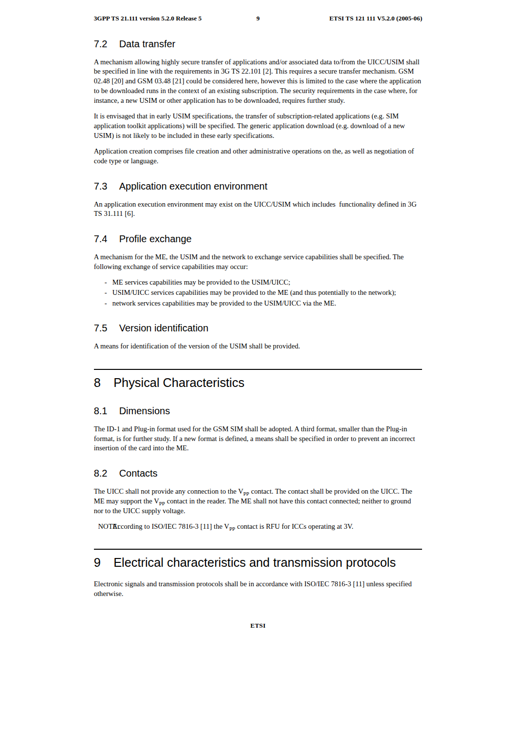3GPP TS 21.111 version 5.2.0 Release 5
9
ETSI TS 121 111 V5.2.0 (2005-06)
7.2 Data transfer
A mechanism allowing highly secure transfer of applications and/or associated data to/from the UICC/USIM shall be specified in line with the requirements in 3G TS 22.101 [2]. This requires a secure transfer mechanism. GSM 02.48 [20] and GSM 03.48 [21] could be considered here, however this is limited to the case where the application to be downloaded runs in the context of an existing subscription. The security requirements in the case where, for instance, a new USIM or other application has to be downloaded, requires further study.
It is envisaged that in early USIM specifications, the transfer of subscription-related applications (e.g. SIM application toolkit applications) will be specified. The generic application download (e.g. download of a new USIM) is not likely to be included in these early specifications.
Application creation comprises file creation and other administrative operations on the, as well as negotiation of code type or language.
7.3 Application execution environment
An application execution environment may exist on the UICC/USIM which includes functionality defined in 3G TS 31.111 [6].
7.4 Profile exchange
A mechanism for the ME, the USIM and the network to exchange service capabilities shall be specified. The following exchange of service capabilities may occur:
ME services capabilities may be provided to the USIM/UICC;
USIM/UICC services capabilities may be provided to the ME (and thus potentially to the network);
network services capabilities may be provided to the USIM/UICC via the ME.
7.5 Version identification
A means for identification of the version of the USIM shall be provided.
8 Physical Characteristics
8.1 Dimensions
The ID-1 and Plug-in format used for the GSM SIM shall be adopted. A third format, smaller than the Plug-in format, is for further study. If a new format is defined, a means shall be specified in order to prevent an incorrect insertion of the card into the ME.
8.2 Contacts
The UICC shall not provide any connection to the VPP contact. The contact shall be provided on the UICC. The ME may support the VPP contact in the reader. The ME shall not have this contact connected; neither to ground nor to the UICC supply voltage.
NOTE: According to ISO/IEC 7816-3 [11] the VPP contact is RFU for ICCs operating at 3V.
9 Electrical characteristics and transmission protocols
Electronic signals and transmission protocols shall be in accordance with ISO/IEC 7816-3 [11] unless specified otherwise.
ETSI